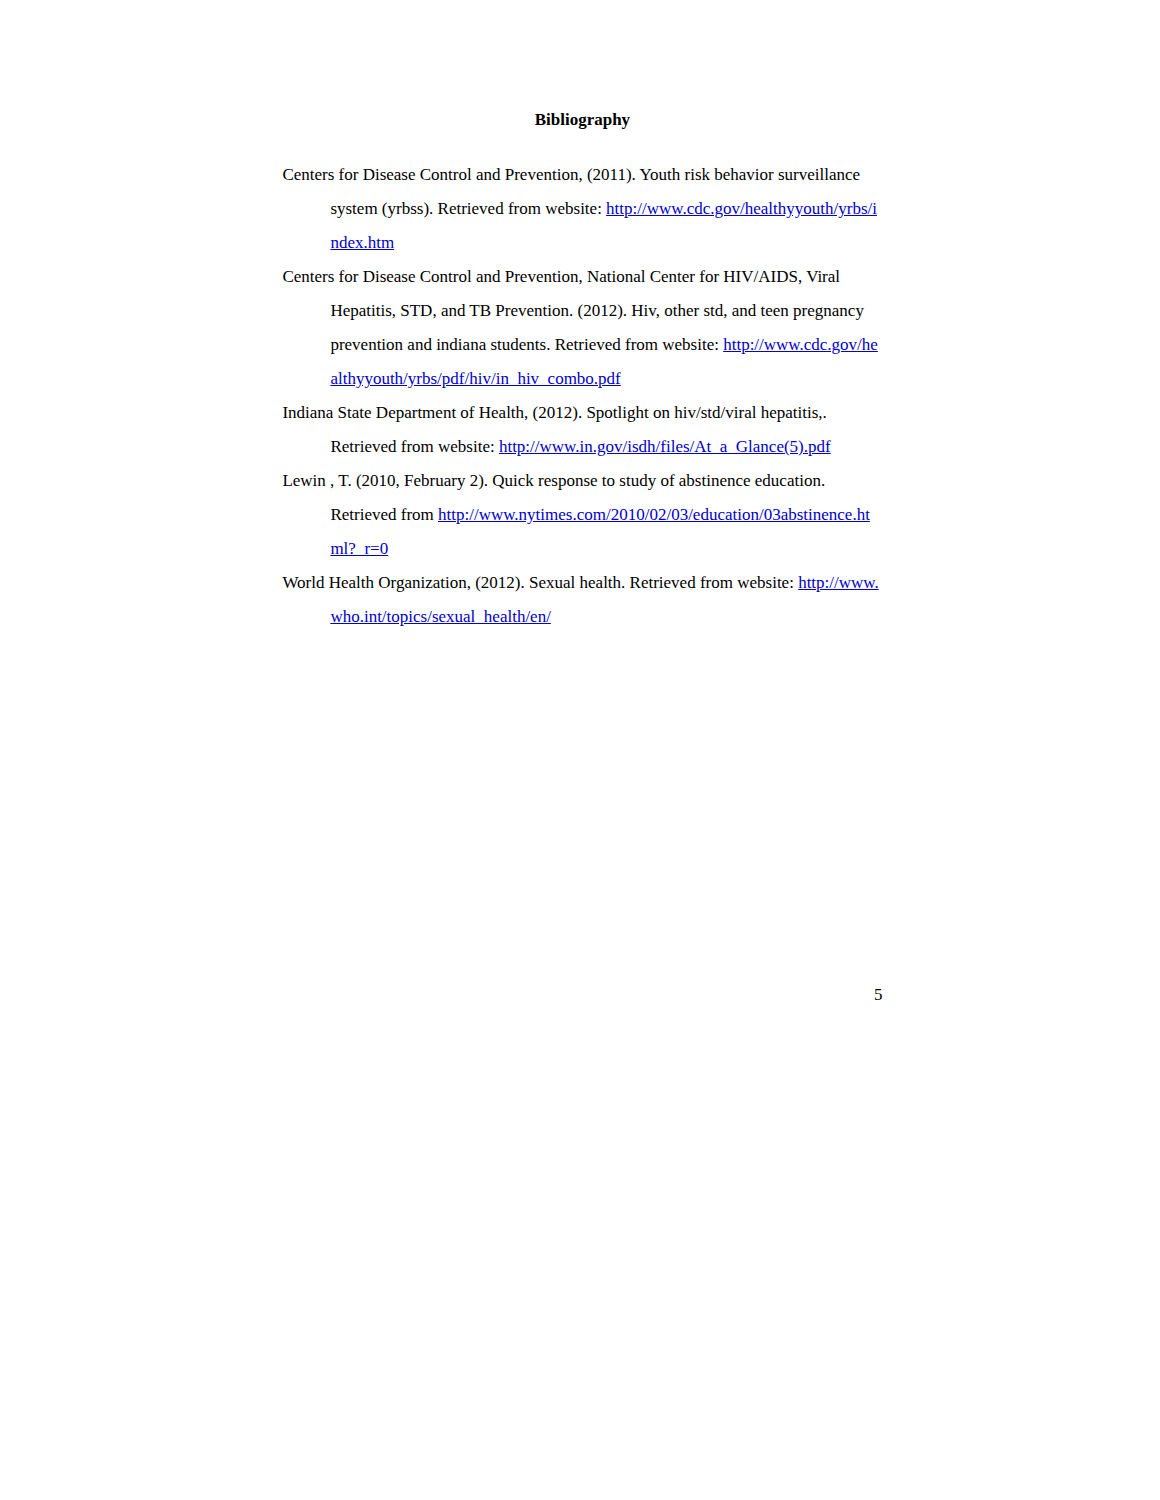Bibliography
Centers for Disease Control and Prevention, (2011). Youth risk behavior surveillance system (yrbss). Retrieved from website: http://www.cdc.gov/healthyyouth/yrbs/index.htm
Centers for Disease Control and Prevention, National Center for HIV/AIDS, Viral Hepatitis, STD, and TB Prevention. (2012). Hiv, other std, and teen pregnancy prevention and indiana students. Retrieved from website: http://www.cdc.gov/healthyyouth/yrbs/pdf/hiv/in_hiv_combo.pdf
Indiana State Department of Health, (2012). Spotlight on hiv/std/viral hepatitis,. Retrieved from website: http://www.in.gov/isdh/files/At_a_Glance(5).pdf
Lewin , T. (2010, February 2). Quick response to study of abstinence education. Retrieved from http://www.nytimes.com/2010/02/03/education/03abstinence.html?_r=0
World Health Organization, (2012). Sexual health. Retrieved from website: http://www.who.int/topics/sexual_health/en/
5